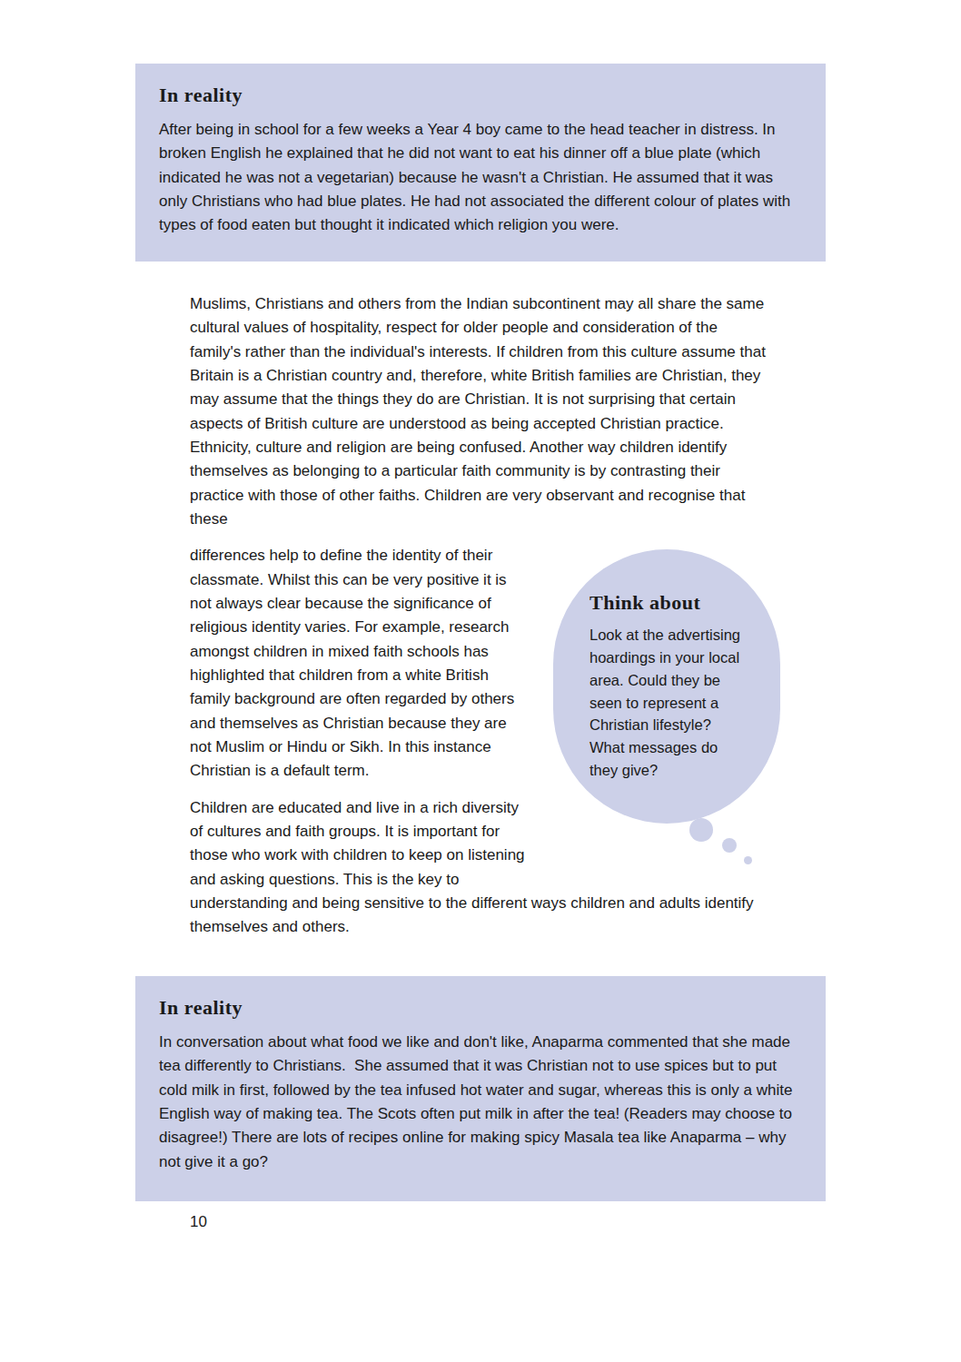In reality
After being in school for a few weeks a Year 4 boy came to the head teacher in distress. In broken English he explained that he did not want to eat his dinner off a blue plate (which indicated he was not a vegetarian) because he wasn't a Christian. He assumed that it was only Christians who had blue plates. He had not associated the different colour of plates with types of food eaten but thought it indicated which religion you were.
Muslims, Christians and others from the Indian subcontinent may all share the same cultural values of hospitality, respect for older people and consideration of the family's rather than the individual's interests. If children from this culture assume that Britain is a Christian country and, therefore, white British families are Christian, they may assume that the things they do are Christian. It is not surprising that certain aspects of British culture are understood as being accepted Christian practice. Ethnicity, culture and religion are being confused. Another way children identify themselves as belonging to a particular faith community is by contrasting their practice with those of other faiths. Children are very observant and recognise that these
Think about
Look at the advertising hoardings in your local area. Could they be seen to represent a Christian lifestyle? What messages do they give?
differences help to define the identity of their classmate. Whilst this can be very positive it is not always clear because the significance of religious identity varies. For example, research amongst children in mixed faith schools has highlighted that children from a white British family background are often regarded by others and themselves as Christian because they are not Muslim or Hindu or Sikh. In this instance Christian is a default term.
Children are educated and live in a rich diversity of cultures and faith groups. It is important for those who work with children to keep on listening and asking questions. This is the key to understanding and being sensitive to the different ways children and adults identify themselves and others.
In reality
In conversation about what food we like and don't like, Anaparma commented that she made tea differently to Christians. She assumed that it was Christian not to use spices but to put cold milk in first, followed by the tea infused hot water and sugar, whereas this is only a white English way of making tea. The Scots often put milk in after the tea! (Readers may choose to disagree!) There are lots of recipes online for making spicy Masala tea like Anaparma – why not give it a go?
10